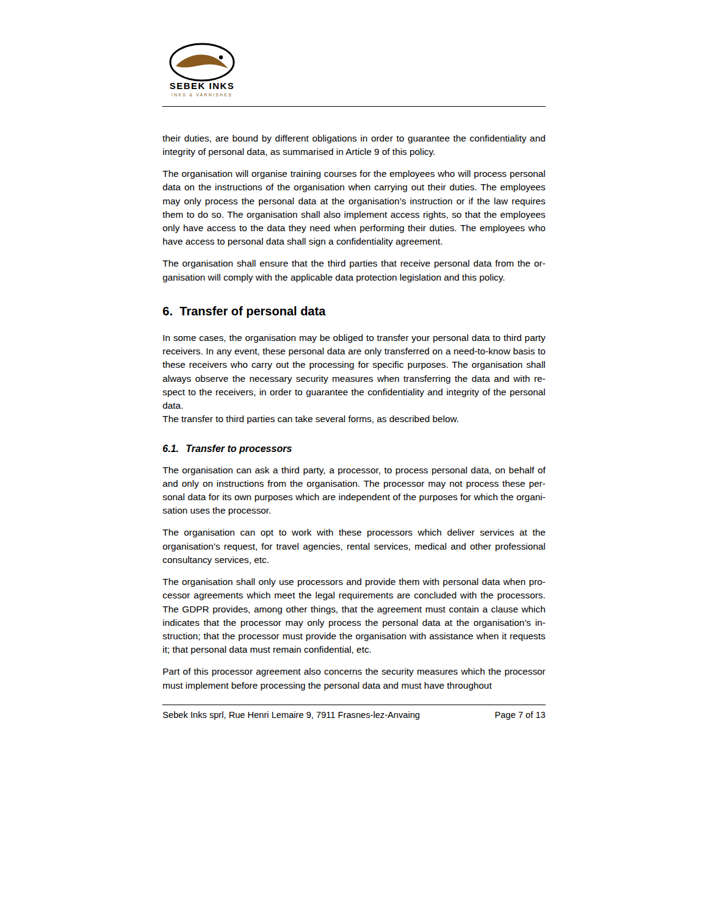SEBEK INKS INKS & VARNISHES
their duties, are bound by different obligations in order to guarantee the confidentiality and integrity of personal data, as summarised in Article 9 of this policy.
The organisation will organise training courses for the employees who will process personal data on the instructions of the organisation when carrying out their duties. The employees may only process the personal data at the organisation’s instruction or if the law requires them to do so. The organisation shall also implement access rights, so that the employees only have access to the data they need when performing their duties. The employees who have access to personal data shall sign a confidentiality agreement.
The organisation shall ensure that the third parties that receive personal data from the organisation will comply with the applicable data protection legislation and this policy.
6. Transfer of personal data
In some cases, the organisation may be obliged to transfer your personal data to third party receivers. In any event, these personal data are only transferred on a need-to-know basis to these receivers who carry out the processing for specific purposes. The organisation shall always observe the necessary security measures when transferring the data and with respect to the receivers, in order to guarantee the confidentiality and integrity of the personal data.
The transfer to third parties can take several forms, as described below.
6.1. Transfer to processors
The organisation can ask a third party, a processor, to process personal data, on behalf of and only on instructions from the organisation. The processor may not process these personal data for its own purposes which are independent of the purposes for which the organisation uses the processor.
The organisation can opt to work with these processors which deliver services at the organisation’s request, for travel agencies, rental services, medical and other professional consultancy services, etc.
The organisation shall only use processors and provide them with personal data when processor agreements which meet the legal requirements are concluded with the processors. The GDPR provides, among other things, that the agreement must contain a clause which indicates that the processor may only process the personal data at the organisation’s instruction; that the processor must provide the organisation with assistance when it requests it; that personal data must remain confidential, etc.
Part of this processor agreement also concerns the security measures which the processor must implement before processing the personal data and must have throughout
Sebek Inks sprl, Rue Henri Lemaire 9, 7911 Frasnes-lez-Anvaing Page 7 of 13